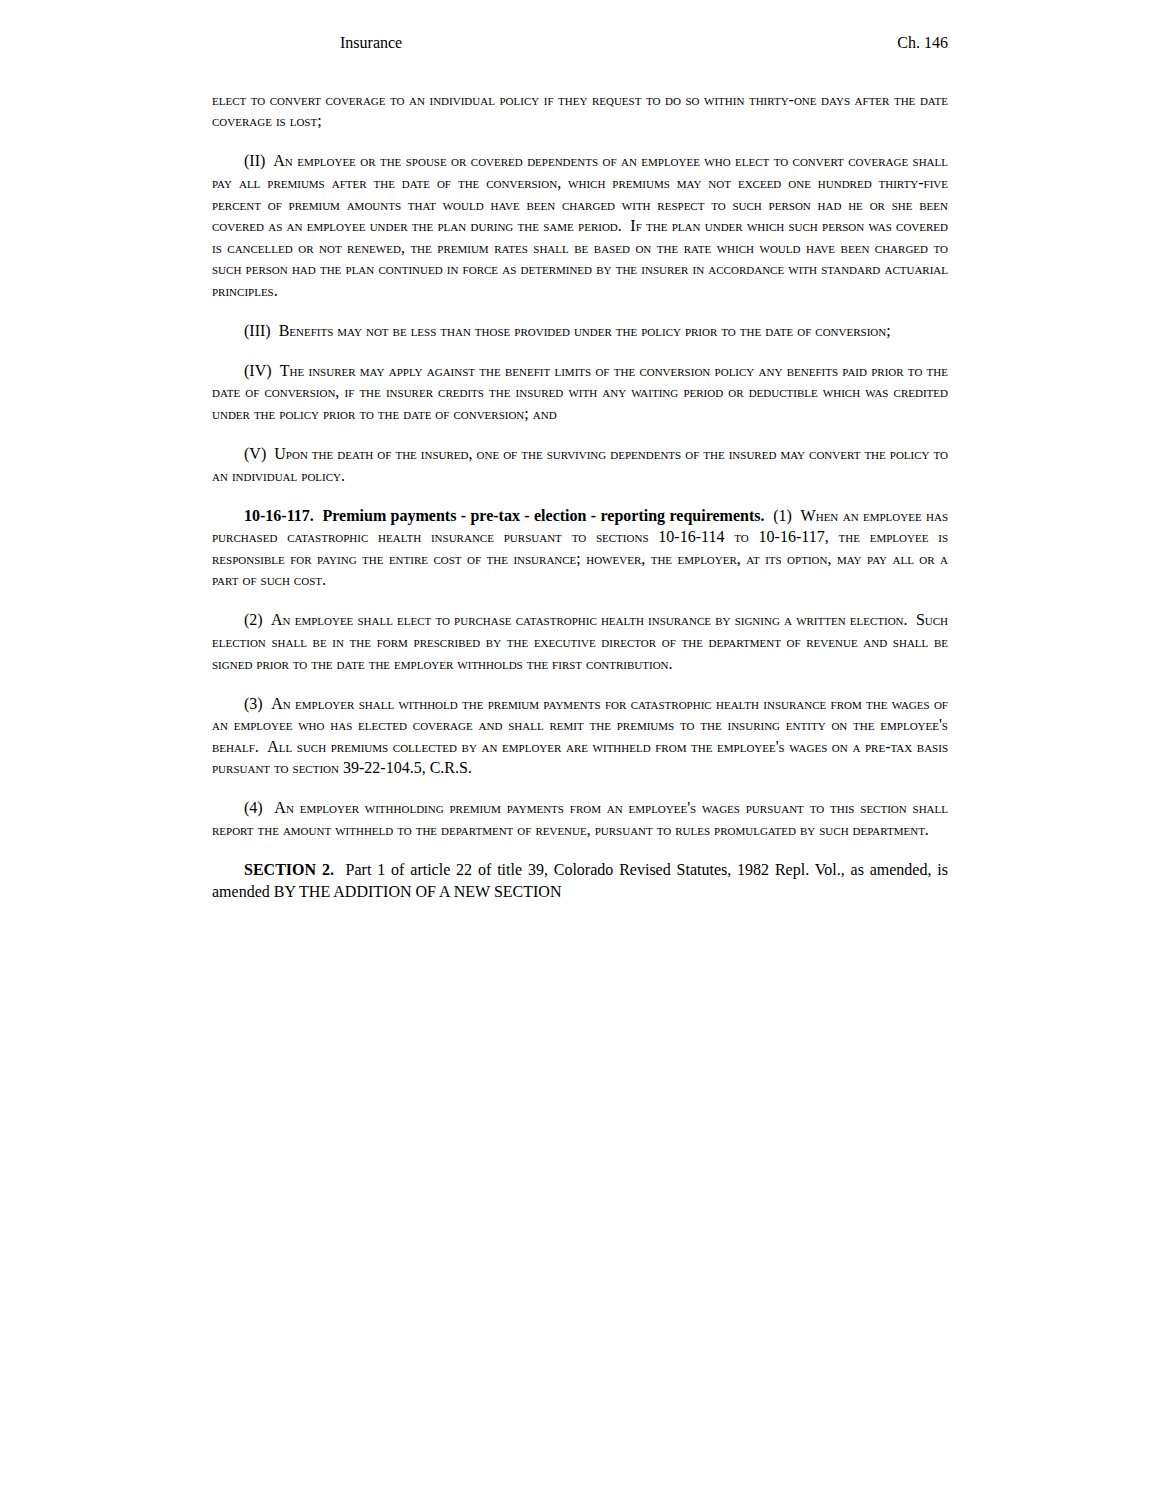Insurance
Ch. 146
elect to convert coverage to an individual policy if they request to do so within thirty-one days after the date coverage is lost;
(II) An employee or the spouse or covered dependents of an employee who elect to convert coverage shall pay all premiums after the date of the conversion, which premiums may not exceed one hundred thirty-five percent of premium amounts that would have been charged with respect to such person had he or she been covered as an employee under the plan during the same period. If the plan under which such person was covered is cancelled or not renewed, the premium rates shall be based on the rate which would have been charged to such person had the plan continued in force as determined by the insurer in accordance with standard actuarial principles.
(III) Benefits may not be less than those provided under the policy prior to the date of conversion;
(IV) The insurer may apply against the benefit limits of the conversion policy any benefits paid prior to the date of conversion, if the insurer credits the insured with any waiting period or deductible which was credited under the policy prior to the date of conversion; and
(V) Upon the death of the insured, one of the surviving dependents of the insured may convert the policy to an individual policy.
10-16-117. Premium payments - pre-tax - election - reporting requirements. (1) When an employee has purchased catastrophic health insurance pursuant to sections 10-16-114 to 10-16-117, the employee is responsible for paying the entire cost of the insurance; however, the employer, at its option, may pay all or a part of such cost.
(2) An employee shall elect to purchase catastrophic health insurance by signing a written election. Such election shall be in the form prescribed by the executive director of the department of revenue and shall be signed prior to the date the employer withholds the first contribution.
(3) An employer shall withhold the premium payments for catastrophic health insurance from the wages of an employee who has elected coverage and shall remit the premiums to the insuring entity on the employee's behalf. All such premiums collected by an employer are withheld from the employee's wages on a pre-tax basis pursuant to section 39-22-104.5, C.R.S.
(4) An employer withholding premium payments from an employee's wages pursuant to this section shall report the amount withheld to the department of revenue, pursuant to rules promulgated by such department.
SECTION 2. Part 1 of article 22 of title 39, Colorado Revised Statutes, 1982 Repl. Vol., as amended, is amended BY THE ADDITION OF A NEW SECTION